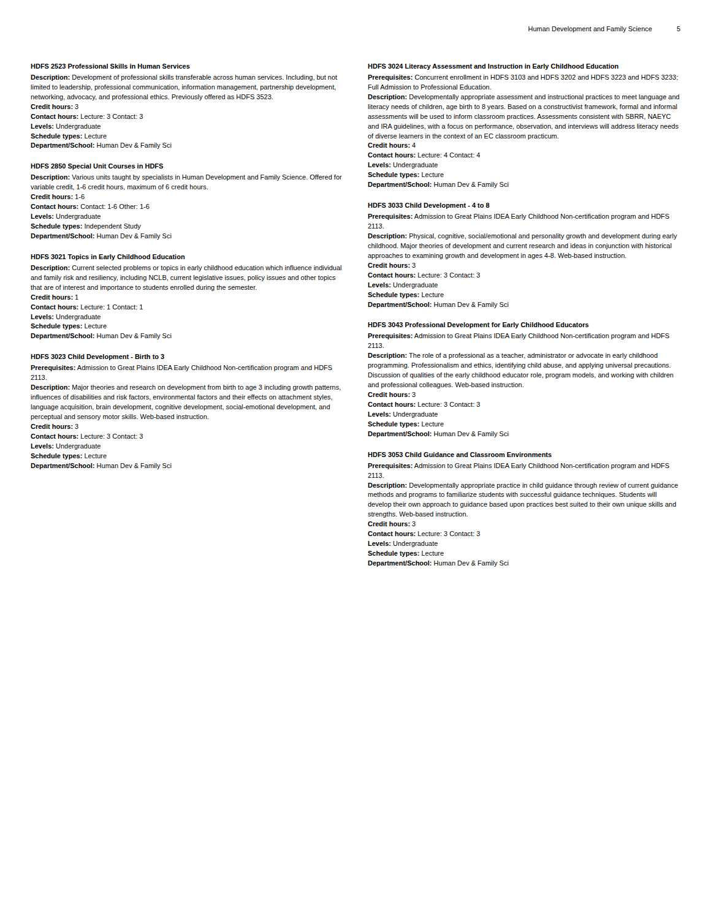Human Development and Family Science 5
HDFS 2523 Professional Skills in Human Services
Description: Development of professional skills transferable across human services. Including, but not limited to leadership, professional communication, information management, partnership development, networking, advocacy, and professional ethics. Previously offered as HDFS 3523.
Credit hours: 3
Contact hours: Lecture: 3 Contact: 3
Levels: Undergraduate
Schedule types: Lecture
Department/School: Human Dev & Family Sci
HDFS 2850 Special Unit Courses in HDFS
Description: Various units taught by specialists in Human Development and Family Science. Offered for variable credit, 1-6 credit hours, maximum of 6 credit hours.
Credit hours: 1-6
Contact hours: Contact: 1-6 Other: 1-6
Levels: Undergraduate
Schedule types: Independent Study
Department/School: Human Dev & Family Sci
HDFS 3021 Topics in Early Childhood Education
Description: Current selected problems or topics in early childhood education which influence individual and family risk and resiliency, including NCLB, current legislative issues, policy issues and other topics that are of interest and importance to students enrolled during the semester.
Credit hours: 1
Contact hours: Lecture: 1 Contact: 1
Levels: Undergraduate
Schedule types: Lecture
Department/School: Human Dev & Family Sci
HDFS 3023 Child Development - Birth to 3
Prerequisites: Admission to Great Plains IDEA Early Childhood Non-certification program and HDFS 2113.
Description: Major theories and research on development from birth to age 3 including growth patterns, influences of disabilities and risk factors, environmental factors and their effects on attachment styles, language acquisition, brain development, cognitive development, social-emotional development, and perceptual and sensory motor skills. Web-based instruction.
Credit hours: 3
Contact hours: Lecture: 3 Contact: 3
Levels: Undergraduate
Schedule types: Lecture
Department/School: Human Dev & Family Sci
HDFS 3024 Literacy Assessment and Instruction in Early Childhood Education
Prerequisites: Concurrent enrollment in HDFS 3103 and HDFS 3202 and HDFS 3223 and HDFS 3233; Full Admission to Professional Education.
Description: Developmentally appropriate assessment and instructional practices to meet language and literacy needs of children, age birth to 8 years. Based on a constructivist framework, formal and informal assessments will be used to inform classroom practices. Assessments consistent with SBRR, NAEYC and IRA guidelines, with a focus on performance, observation, and interviews will address literacy needs of diverse learners in the context of an EC classroom practicum.
Credit hours: 4
Contact hours: Lecture: 4 Contact: 4
Levels: Undergraduate
Schedule types: Lecture
Department/School: Human Dev & Family Sci
HDFS 3033 Child Development - 4 to 8
Prerequisites: Admission to Great Plains IDEA Early Childhood Non-certification program and HDFS 2113.
Description: Physical, cognitive, social/emotional and personality growth and development during early childhood. Major theories of development and current research and ideas in conjunction with historical approaches to examining growth and development in ages 4-8. Web-based instruction.
Credit hours: 3
Contact hours: Lecture: 3 Contact: 3
Levels: Undergraduate
Schedule types: Lecture
Department/School: Human Dev & Family Sci
HDFS 3043 Professional Development for Early Childhood Educators
Prerequisites: Admission to Great Plains IDEA Early Childhood Non-certification program and HDFS 2113.
Description: The role of a professional as a teacher, administrator or advocate in early childhood programming. Professionalism and ethics, identifying child abuse, and applying universal precautions. Discussion of qualities of the early childhood educator role, program models, and working with children and professional colleagues. Web-based instruction.
Credit hours: 3
Contact hours: Lecture: 3 Contact: 3
Levels: Undergraduate
Schedule types: Lecture
Department/School: Human Dev & Family Sci
HDFS 3053 Child Guidance and Classroom Environments
Prerequisites: Admission to Great Plains IDEA Early Childhood Non-certification program and HDFS 2113.
Description: Developmentally appropriate practice in child guidance through review of current guidance methods and programs to familiarize students with successful guidance techniques. Students will develop their own approach to guidance based upon practices best suited to their own unique skills and strengths. Web-based instruction.
Credit hours: 3
Contact hours: Lecture: 3 Contact: 3
Levels: Undergraduate
Schedule types: Lecture
Department/School: Human Dev & Family Sci